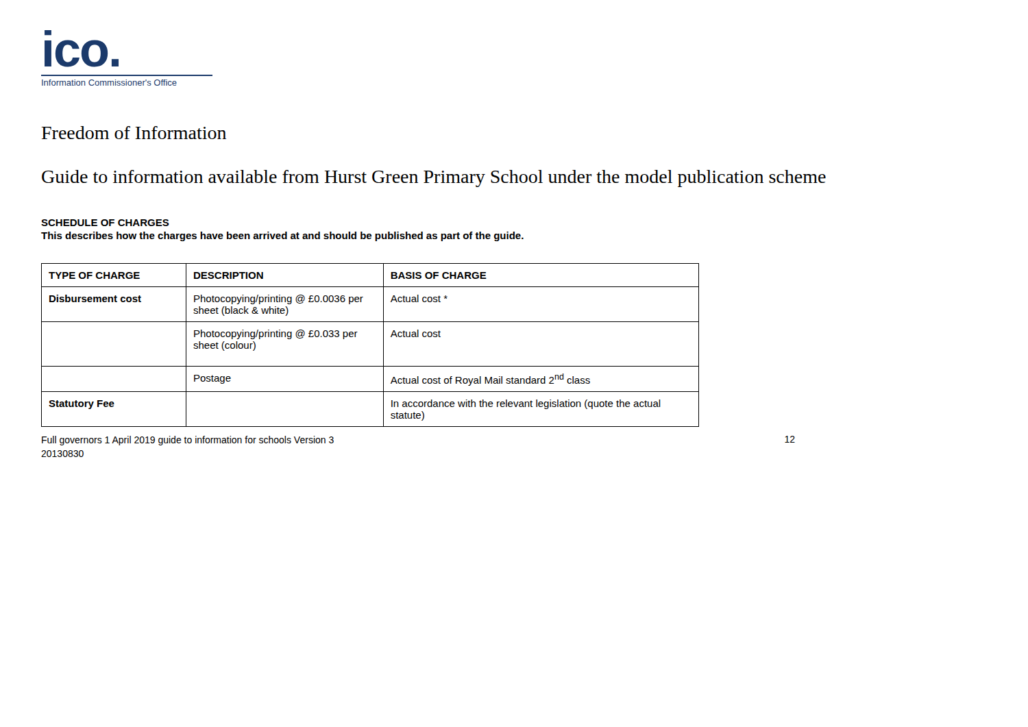ico.
Information Commissioner's Office
Freedom of Information
Guide to information available from Hurst Green Primary School under the model publication scheme
SCHEDULE OF CHARGES
This describes how the charges have been arrived at and should be published as part of the guide.
| TYPE OF CHARGE | DESCRIPTION | BASIS OF CHARGE |
| --- | --- | --- |
| Disbursement cost | Photocopying/printing @ £0.0036 per sheet (black & white) | Actual cost * |
| | Photocopying/printing @ £0.033 per sheet (colour) | Actual cost |
| | Postage | Actual cost of Royal Mail standard 2 nd class |
| Statutory Fee | | In accordance with the relevant legislation (quote the actual statute) |
Full governors 1 April 2019 guide to information for schools Version 3
20130830
12